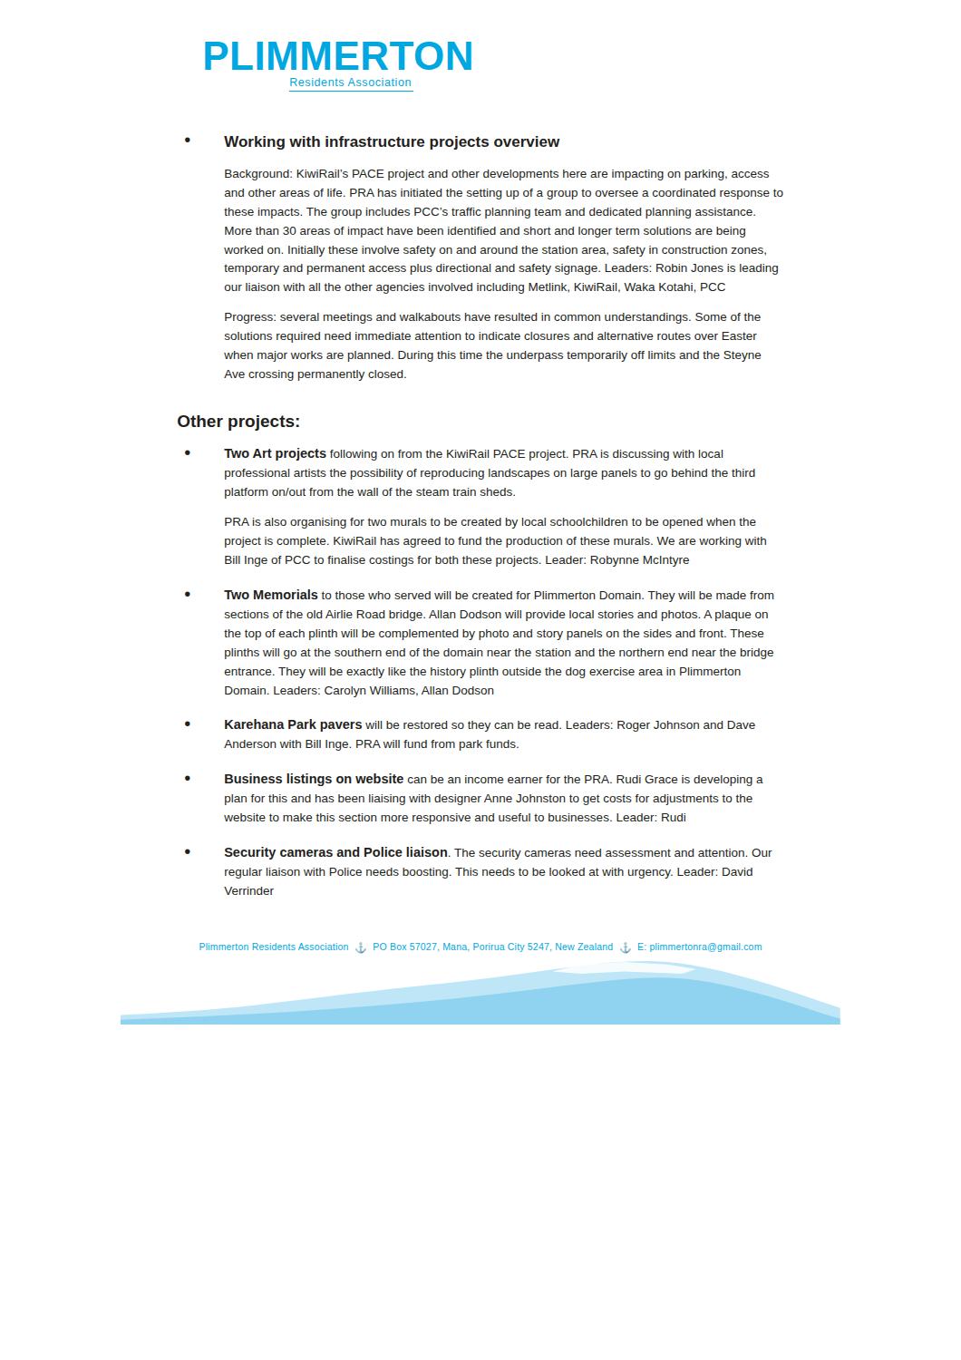PLIMMERTON Residents Association
Working with infrastructure projects overview
Background: KiwiRail’s PACE project and other developments here are impacting on parking, access and other areas of life. PRA has initiated the setting up of a group to oversee a coordinated response to these impacts. The group includes PCC’s traffic planning team and dedicated planning assistance. More than 30 areas of impact have been identified and short and longer term solutions are being worked on. Initially these involve safety on and around the station area, safety in construction zones, temporary and permanent access plus directional and safety signage. Leaders: Robin Jones is leading our liaison with all the other agencies involved including Metlink, KiwiRail, Waka Kotahi, PCC
Progress: several meetings and walkabouts have resulted in common understandings. Some of the solutions required need immediate attention to indicate closures and alternative routes over Easter when major works are planned. During this time the underpass temporarily off limits and the Steyne Ave crossing permanently closed.
Other projects:
Two Art projects following on from the KiwiRail PACE project. PRA is discussing with local professional artists the possibility of reproducing landscapes on large panels to go behind the third platform on/out from the wall of the steam train sheds.
PRA is also organising for two murals to be created by local schoolchildren to be opened when the project is complete. KiwiRail has agreed to fund the production of these murals. We are working with Bill Inge of PCC to finalise costings for both these projects. Leader: Robynne McIntyre
Two Memorials to those who served will be created for Plimmerton Domain. They will be made from sections of the old Airlie Road bridge. Allan Dodson will provide local stories and photos. A plaque on the top of each plinth will be complemented by photo and story panels on the sides and front. These plinths will go at the southern end of the domain near the station and the northern end near the bridge entrance. They will be exactly like the history plinth outside the dog exercise area in Plimmerton Domain. Leaders: Carolyn Williams, Allan Dodson
Karehana Park pavers will be restored so they can be read. Leaders: Roger Johnson and Dave Anderson with Bill Inge. PRA will fund from park funds.
Business listings on website can be an income earner for the PRA. Rudi Grace is developing a plan for this and has been liaising with designer Anne Johnston to get costs for adjustments to the website to make this section more responsive and useful to businesses. Leader: Rudi
Security cameras and Police liaison. The security cameras need assessment and attention. Our regular liaison with Police needs boosting. This needs to be looked at with urgency. Leader: David Verrinder
Plimmerton Residents Association ⚓ PO Box 57027, Mana, Porirua City 5247, New Zealand ⚓ E: plimmertonra@gmail.com